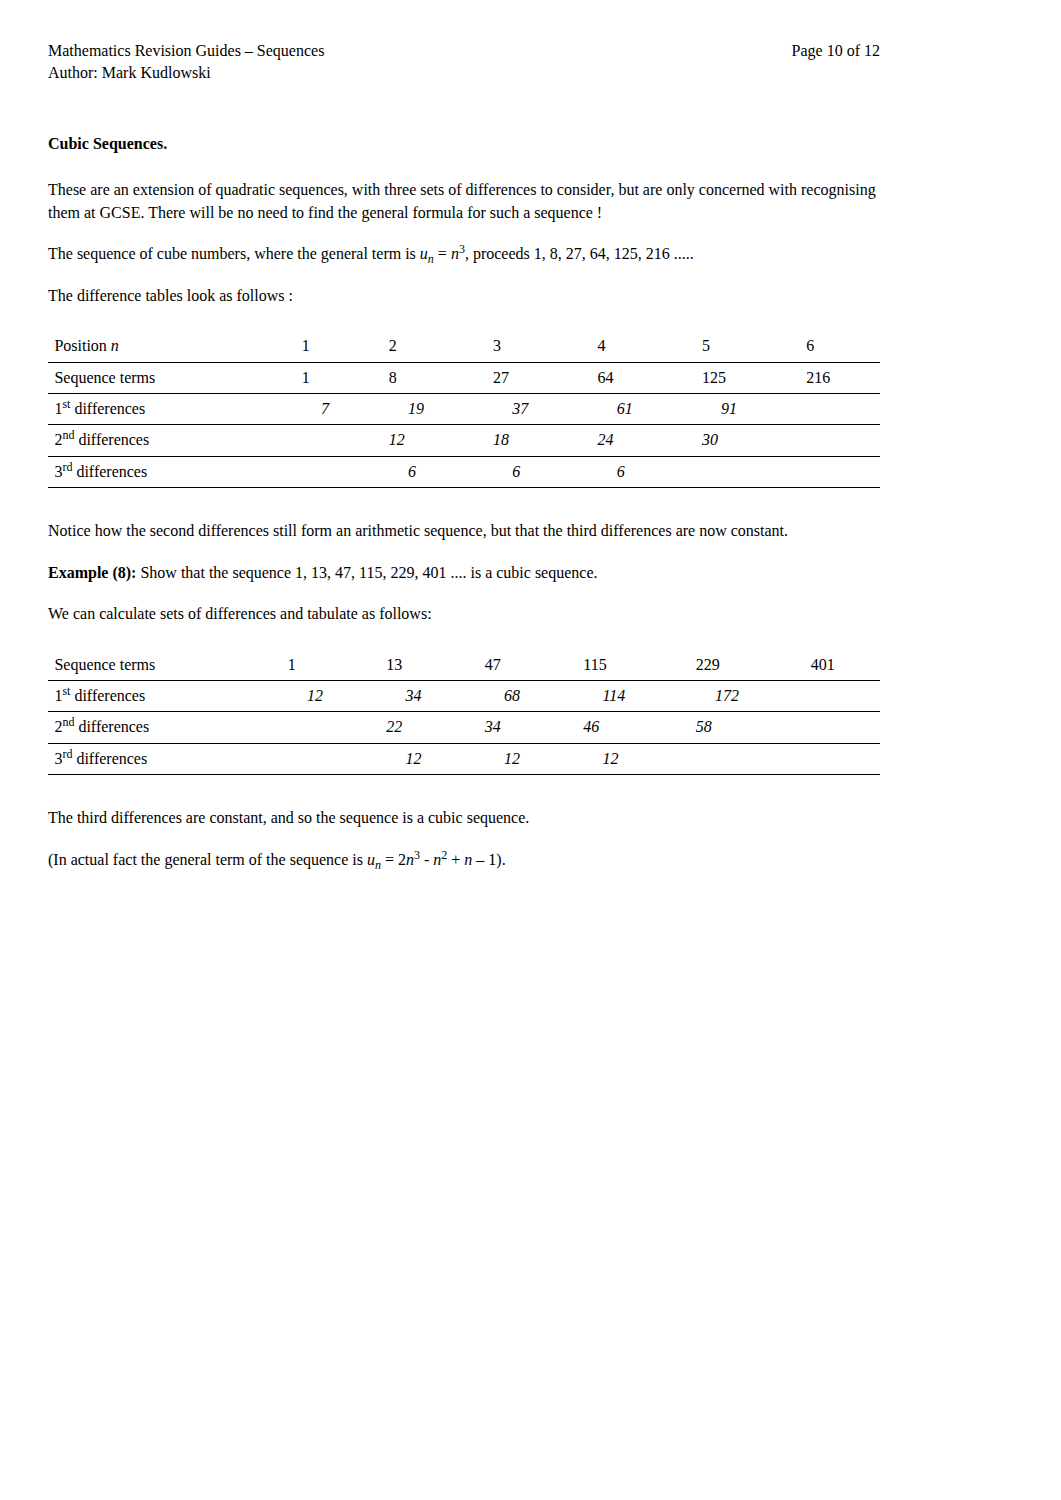Mathematics Revision Guides – Sequences
Author: Mark Kudlowski
Page 10 of 12
Cubic Sequences.
These are an extension of quadratic sequences, with three sets of differences to consider, but are only concerned with recognising them at GCSE. There will be no need to find the general formula for such a sequence !
The sequence of cube numbers, where the general term is un = n3, proceeds 1, 8, 27, 64, 125, 216 .....
The difference tables look as follows :
| Position n | 1 | 2 | 3 | 4 | 5 | 6 |
| Sequence terms | 1 | 8 | 27 | 64 | 125 | 216 |
| 1 st differences | 7 | 19 | 37 | 61 | 91 | |
| 2 nd differences | | 12 | 18 | 24 | 30 | |
| 3 rd differences | | 6 | 6 | 6 | | |
Notice how the second differences still form an arithmetic sequence, but that the third differences are now constant.
Example (8): Show that the sequence 1, 13, 47, 115, 229, 401 .... is a cubic sequence.
We can calculate sets of differences and tabulate as follows:
| Sequence terms | 1 | 13 | 47 | 115 | 229 | 401 |
| 1 st differences | 12 | 34 | 68 | 114 | 172 | |
| 2 nd differences | | 22 | 34 | 46 | 58 | |
| 3 rd differences | | 12 | 12 | 12 | | |
The third differences are constant, and so the sequence is a cubic sequence.
(In actual fact the general term of the sequence is un = 2n3 - n2 + n – 1).